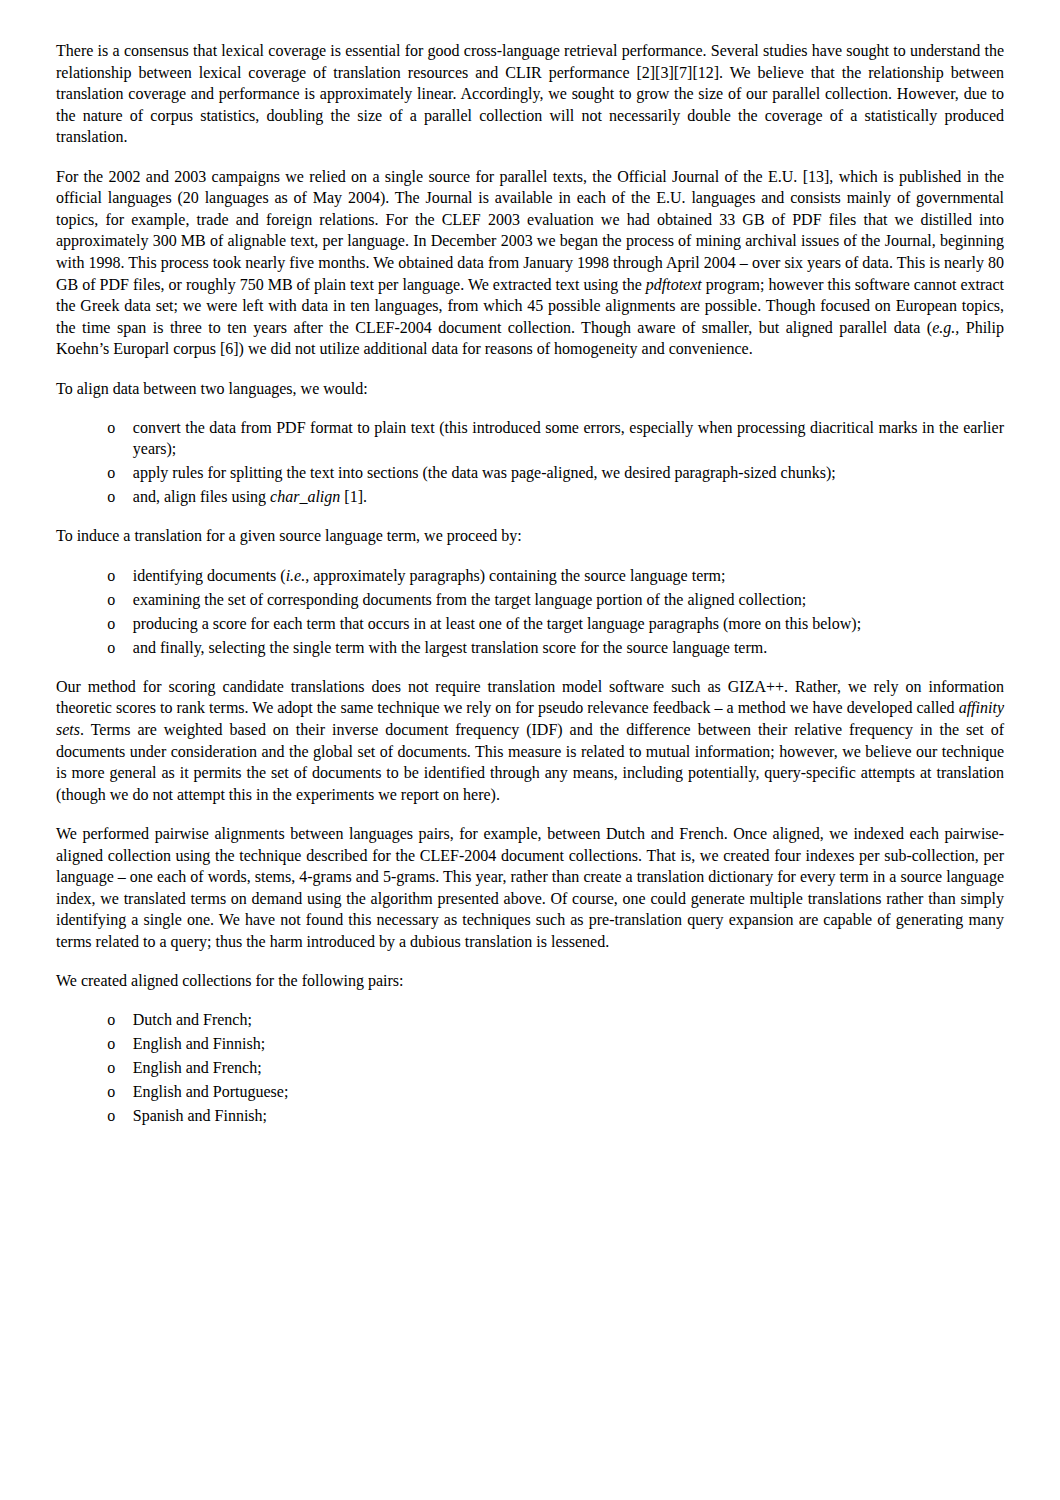There is a consensus that lexical coverage is essential for good cross-language retrieval performance. Several studies have sought to understand the relationship between lexical coverage of translation resources and CLIR performance [2][3][7][12]. We believe that the relationship between translation coverage and performance is approximately linear. Accordingly, we sought to grow the size of our parallel collection. However, due to the nature of corpus statistics, doubling the size of a parallel collection will not necessarily double the coverage of a statistically produced translation.
For the 2002 and 2003 campaigns we relied on a single source for parallel texts, the Official Journal of the E.U. [13], which is published in the official languages (20 languages as of May 2004). The Journal is available in each of the E.U. languages and consists mainly of governmental topics, for example, trade and foreign relations. For the CLEF 2003 evaluation we had obtained 33 GB of PDF files that we distilled into approximately 300 MB of alignable text, per language. In December 2003 we began the process of mining archival issues of the Journal, beginning with 1998. This process took nearly five months. We obtained data from January 1998 through April 2004 – over six years of data. This is nearly 80 GB of PDF files, or roughly 750 MB of plain text per language. We extracted text using the pdftotext program; however this software cannot extract the Greek data set; we were left with data in ten languages, from which 45 possible alignments are possible. Though focused on European topics, the time span is three to ten years after the CLEF-2004 document collection. Though aware of smaller, but aligned parallel data (e.g., Philip Koehn’s Europarl corpus [6]) we did not utilize additional data for reasons of homogeneity and convenience.
To align data between two languages, we would:
convert the data from PDF format to plain text (this introduced some errors, especially when processing diacritical marks in the earlier years);
apply rules for splitting the text into sections (the data was page-aligned, we desired paragraph-sized chunks);
and, align files using char_align [1].
To induce a translation for a given source language term, we proceed by:
identifying documents (i.e., approximately paragraphs) containing the source language term;
examining the set of corresponding documents from the target language portion of the aligned collection;
producing a score for each term that occurs in at least one of the target language paragraphs (more on this below);
and finally, selecting the single term with the largest translation score for the source language term.
Our method for scoring candidate translations does not require translation model software such as GIZA++. Rather, we rely on information theoretic scores to rank terms. We adopt the same technique we rely on for pseudo relevance feedback – a method we have developed called affinity sets. Terms are weighted based on their inverse document frequency (IDF) and the difference between their relative frequency in the set of documents under consideration and the global set of documents. This measure is related to mutual information; however, we believe our technique is more general as it permits the set of documents to be identified through any means, including potentially, query-specific attempts at translation (though we do not attempt this in the experiments we report on here).
We performed pairwise alignments between languages pairs, for example, between Dutch and French. Once aligned, we indexed each pairwise-aligned collection using the technique described for the CLEF-2004 document collections. That is, we created four indexes per sub-collection, per language – one each of words, stems, 4-grams and 5-grams. This year, rather than create a translation dictionary for every term in a source language index, we translated terms on demand using the algorithm presented above. Of course, one could generate multiple translations rather than simply identifying a single one. We have not found this necessary as techniques such as pre-translation query expansion are capable of generating many terms related to a query; thus the harm introduced by a dubious translation is lessened.
We created aligned collections for the following pairs:
Dutch and French;
English and Finnish;
English and French;
English and Portuguese;
Spanish and Finnish;